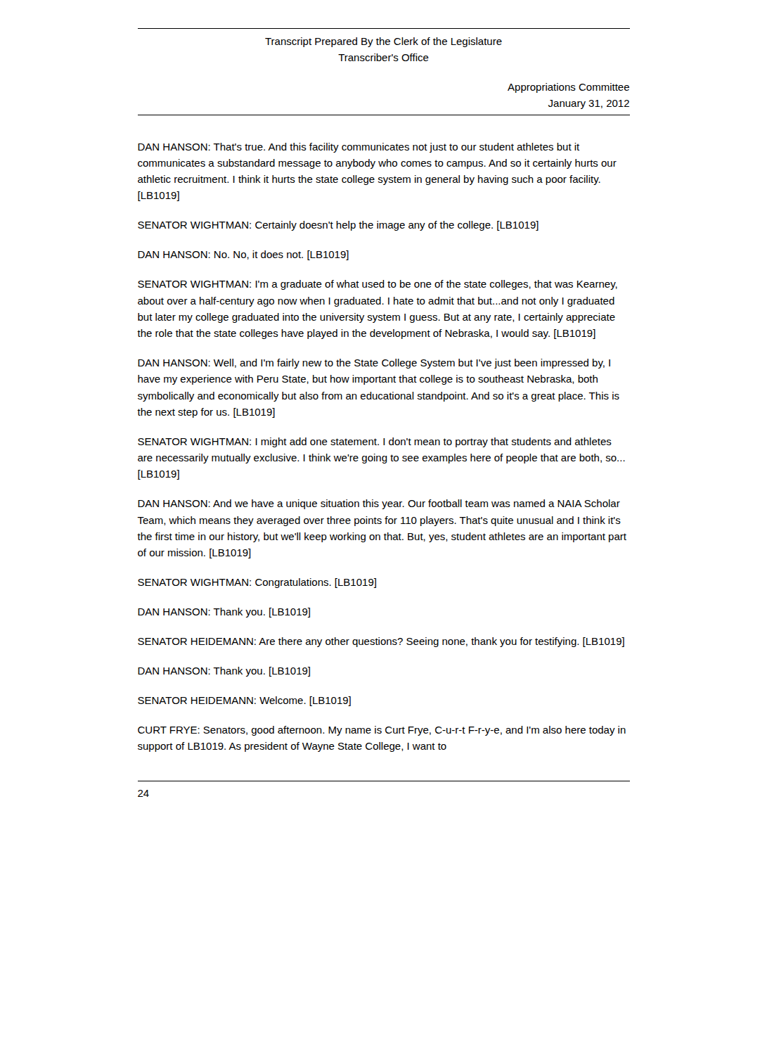Transcript Prepared By the Clerk of the Legislature
Transcriber's Office
Appropriations Committee
January 31, 2012
DAN HANSON: That's true. And this facility communicates not just to our student athletes but it communicates a substandard message to anybody who comes to campus. And so it certainly hurts our athletic recruitment. I think it hurts the state college system in general by having such a poor facility. [LB1019]
SENATOR WIGHTMAN: Certainly doesn't help the image any of the college. [LB1019]
DAN HANSON: No. No, it does not. [LB1019]
SENATOR WIGHTMAN: I'm a graduate of what used to be one of the state colleges, that was Kearney, about over a half-century ago now when I graduated. I hate to admit that but...and not only I graduated but later my college graduated into the university system I guess. But at any rate, I certainly appreciate the role that the state colleges have played in the development of Nebraska, I would say. [LB1019]
DAN HANSON: Well, and I'm fairly new to the State College System but I've just been impressed by, I have my experience with Peru State, but how important that college is to southeast Nebraska, both symbolically and economically but also from an educational standpoint. And so it's a great place. This is the next step for us. [LB1019]
SENATOR WIGHTMAN: I might add one statement. I don't mean to portray that students and athletes are necessarily mutually exclusive. I think we're going to see examples here of people that are both, so... [LB1019]
DAN HANSON: And we have a unique situation this year. Our football team was named a NAIA Scholar Team, which means they averaged over three points for 110 players. That's quite unusual and I think it's the first time in our history, but we'll keep working on that. But, yes, student athletes are an important part of our mission. [LB1019]
SENATOR WIGHTMAN: Congratulations. [LB1019]
DAN HANSON: Thank you. [LB1019]
SENATOR HEIDEMANN: Are there any other questions? Seeing none, thank you for testifying. [LB1019]
DAN HANSON: Thank you. [LB1019]
SENATOR HEIDEMANN: Welcome. [LB1019]
CURT FRYE: Senators, good afternoon. My name is Curt Frye, C-u-r-t F-r-y-e, and I'm also here today in support of LB1019. As president of Wayne State College, I want to
24